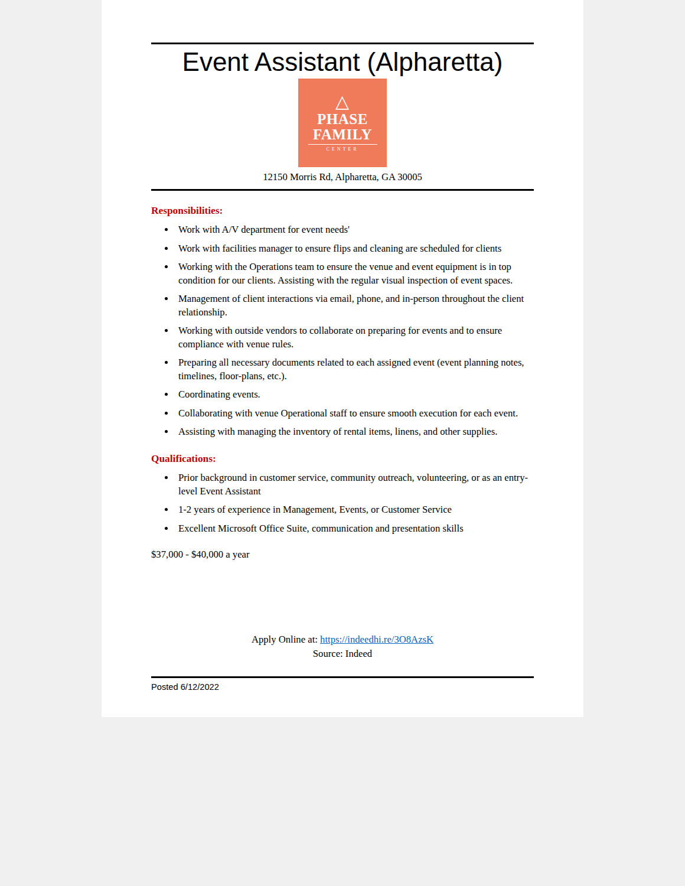Event Assistant (Alpharetta)
△
PHASE
FAMILY
CENTER
12150 Morris Rd, Alpharetta, GA 30005
Responsibilities:
Work with A/V department for event needs'
Work with facilities manager to ensure flips and cleaning are scheduled for clients
Working with the Operations team to ensure the venue and event equipment is in top condition for our clients. Assisting with the regular visual inspection of event spaces.
Management of client interactions via email, phone, and in-person throughout the client relationship.
Working with outside vendors to collaborate on preparing for events and to ensure compliance with venue rules.
Preparing all necessary documents related to each assigned event (event planning notes, timelines, floor-plans, etc.).
Coordinating events.
Collaborating with venue Operational staff to ensure smooth execution for each event.
Assisting with managing the inventory of rental items, linens, and other supplies.
Qualifications:
Prior background in customer service, community outreach, volunteering, or as an entry-level Event Assistant
1-2 years of experience in Management, Events, or Customer Service
Excellent Microsoft Office Suite, communication and presentation skills
$37,000 - $40,000 a year
Apply Online at: https://indeedhi.re/3O8AzsK
Source: Indeed
Posted 6/12/2022